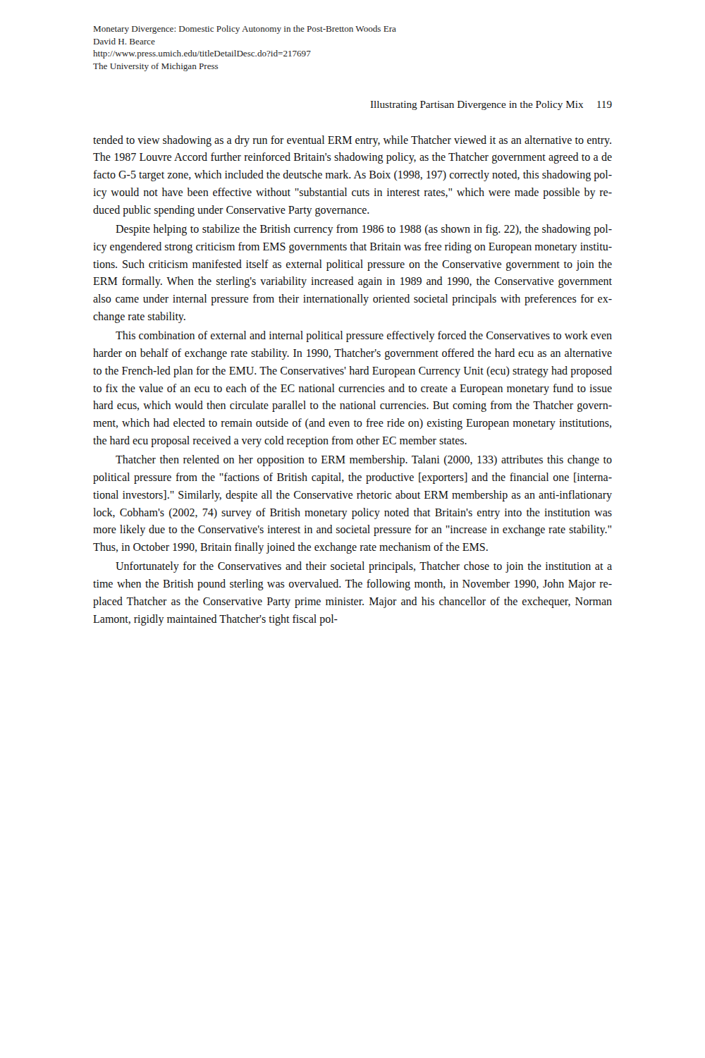Monetary Divergence: Domestic Policy Autonomy in the Post-Bretton Woods Era David H. Bearce http://www.press.umich.edu/titleDetailDesc.do?id=217697 The University of Michigan Press
Illustrating Partisan Divergence in the Policy Mix119
tended to view shadowing as a dry run for eventual ERM entry, while Thatcher viewed it as an alternative to entry. The 1987 Louvre Accord further reinforced Britain's shadowing policy, as the Thatcher government agreed to a de facto G-5 target zone, which included the deutsche mark. As Boix (1998, 197) correctly noted, this shadowing policy would not have been effective without "substantial cuts in interest rates," which were made possible by reduced public spending under Conservative Party governance.
Despite helping to stabilize the British currency from 1986 to 1988 (as shown in fig. 22), the shadowing policy engendered strong criticism from EMS governments that Britain was free riding on European monetary institutions. Such criticism manifested itself as external political pressure on the Conservative government to join the ERM formally. When the sterling's variability increased again in 1989 and 1990, the Conservative government also came under internal pressure from their internationally oriented societal principals with preferences for exchange rate stability.
This combination of external and internal political pressure effectively forced the Conservatives to work even harder on behalf of exchange rate stability. In 1990, Thatcher's government offered the hard ecu as an alternative to the French-led plan for the EMU. The Conservatives' hard European Currency Unit (ecu) strategy had proposed to fix the value of an ecu to each of the EC national currencies and to create a European monetary fund to issue hard ecus, which would then circulate parallel to the national currencies. But coming from the Thatcher government, which had elected to remain outside of (and even to free ride on) existing European monetary institutions, the hard ecu proposal received a very cold reception from other EC member states.
Thatcher then relented on her opposition to ERM membership. Talani (2000, 133) attributes this change to political pressure from the "factions of British capital, the productive [exporters] and the financial one [international investors]." Similarly, despite all the Conservative rhetoric about ERM membership as an anti-inflationary lock, Cobham's (2002, 74) survey of British monetary policy noted that Britain's entry into the institution was more likely due to the Conservative's interest in and societal pressure for an "increase in exchange rate stability." Thus, in October 1990, Britain finally joined the exchange rate mechanism of the EMS.
Unfortunately for the Conservatives and their societal principals, Thatcher chose to join the institution at a time when the British pound sterling was overvalued. The following month, in November 1990, John Major replaced Thatcher as the Conservative Party prime minister. Major and his chancellor of the exchequer, Norman Lamont, rigidly maintained Thatcher's tight fiscal pol-